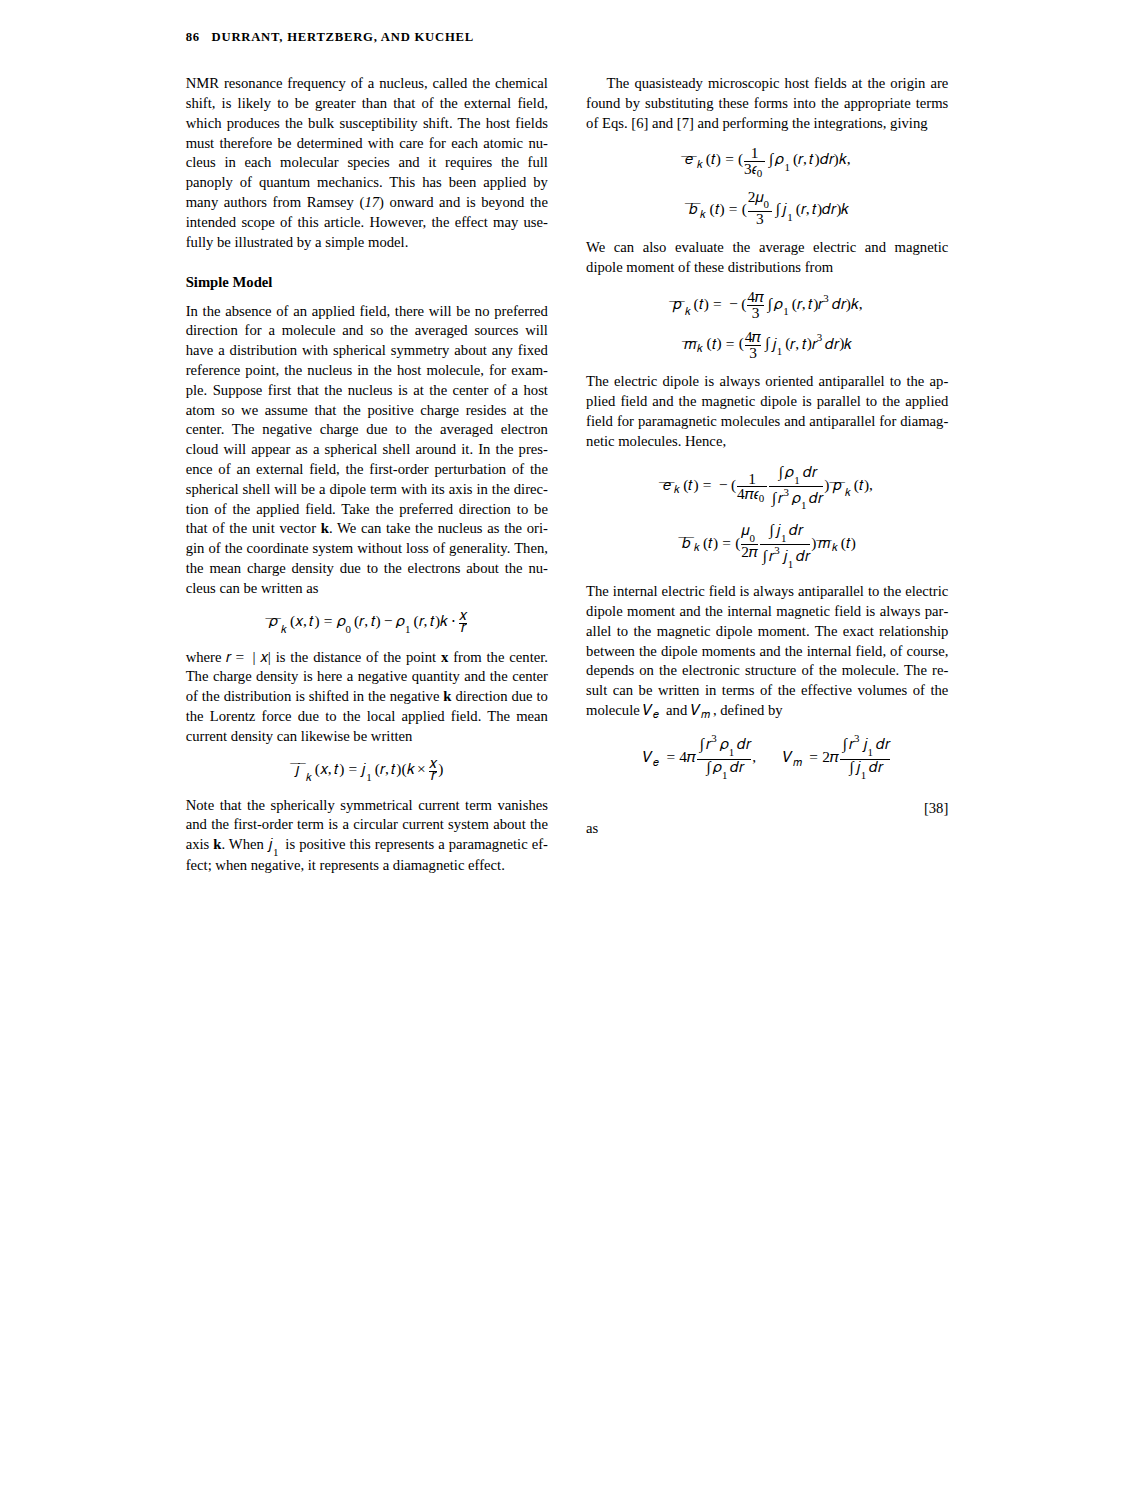86 DURRANT, HERTZBERG, AND KUCHEL
NMR resonance frequency of a nucleus, called the chemical shift, is likely to be greater than that of the external field, which produces the bulk susceptibility shift. The host fields must therefore be determined with care for each atomic nucleus in each molecular species and it requires the full panoply of quantum mechanics. This has been applied by many authors from Ramsey (17) onward and is beyond the intended scope of this article. However, the effect may usefully be illustrated by a simple model.
Simple Model
In the absence of an applied field, there will be no preferred direction for a molecule and so the averaged sources will have a distribution with spherical symmetry about any fixed reference point, the nucleus in the host molecule, for example. Suppose first that the nucleus is at the center of a host atom so we assume that the positive charge resides at the center. The negative charge due to the averaged electron cloud will appear as a spherical shell around it. In the presence of an external field, the first-order perturbation of the spherical shell will be a dipole term with its axis in the direction of the applied field. Take the preferred direction to be that of the unit vector k. We can take the nucleus as the origin of the coordinate system without loss of generality. Then, the mean charge density due to the electrons about the nucleus can be written as
ρ―k (x,t) = ρ0(r,t) − ρ1(r,t) k⋅ xr
where r=|x| is the distance of the point x from the center. The charge density is here a negative quantity and the center of the distribution is shifted in the negative k direction due to the Lorentz force due to the local applied field. The mean current density can likewise be written
j―k (x,t) = j1(r,t) ( k× xr )
Note that the spherically symmetrical current term vanishes and the first-order term is a circular current system about the axis k. When j1 is positive this represents a paramagnetic effect; when negative, it represents a diamagnetic effect.
The quasisteady microscopic host fields at the origin are found by substituting these forms into the appropriate terms of Eqs. [6] and [7] and performing the integrations, giving
e―k (t)= ( 13ϵ0 ∫ ρ1(r,t)dr ) k,
b―k (t)= ( 2μ03 ∫ j1(r,t)dr ) k
We can also evaluate the average electric and magnetic dipole moment of these distributions from
p―k (t)=− ( 4π3 ∫ ρ1(r,t) r3dr ) k,
m―k (t)= ( 4π3 ∫ j1(r,t) r3dr ) k
The electric dipole is always oriented antiparallel to the applied field and the magnetic dipole is parallel to the applied field for paramagnetic molecules and antiparallel for diamagnetic molecules. Hence,
e―k (t)=− ( 14πϵ0 ∫ρ1dr ∫r3ρ1dr ) p―k (t),
b―k (t)= ( μ02π ∫j1dr ∫r3j1dr ) m―k (t)
The internal electric field is always antiparallel to the electric dipole moment and the internal magnetic field is always parallel to the magnetic dipole moment. The exact relationship between the dipole moments and the internal field, of course, depends on the electronic structure of the molecule. The result can be written in terms of the effective volumes of the molecule Ve and Vm, defined by
Ve=4π ∫r3ρ1dr ∫ρ1dr , Vm=2π ∫r3j1dr ∫j1dr
[38]
as